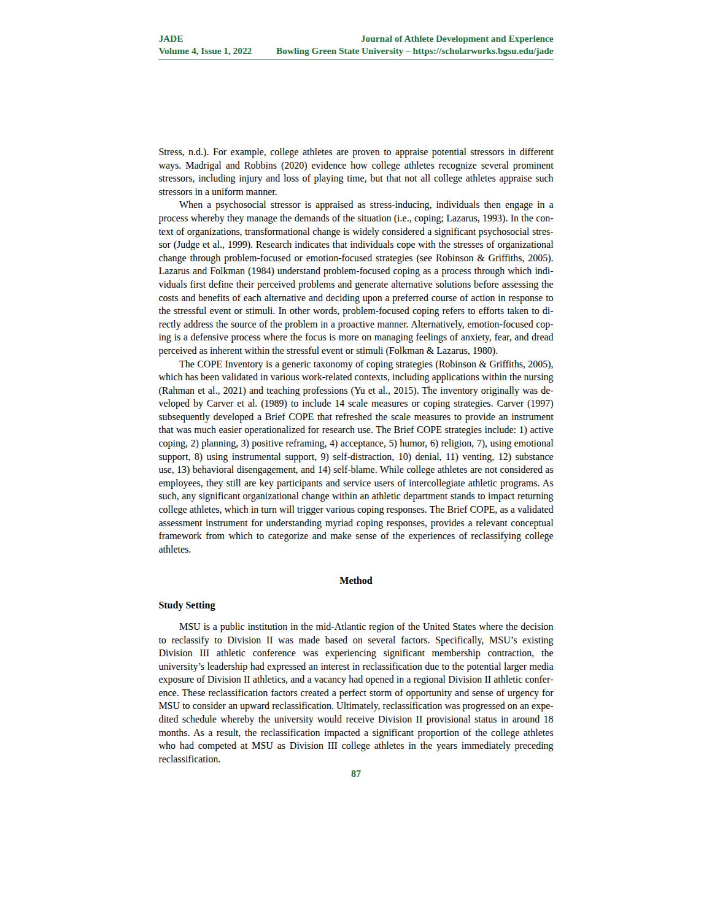JADE
Journal of Athlete Development and Experience
Volume 4, Issue 1, 2022
Bowling Green State University – https://scholarworks.bgsu.edu/jade
Stress, n.d.). For example, college athletes are proven to appraise potential stressors in different ways. Madrigal and Robbins (2020) evidence how college athletes recognize several prominent stressors, including injury and loss of playing time, but that not all college athletes appraise such stressors in a uniform manner.
When a psychosocial stressor is appraised as stress-inducing, individuals then engage in a process whereby they manage the demands of the situation (i.e., coping; Lazarus, 1993). In the context of organizations, transformational change is widely considered a significant psychosocial stressor (Judge et al., 1999). Research indicates that individuals cope with the stresses of organizational change through problem-focused or emotion-focused strategies (see Robinson & Griffiths, 2005). Lazarus and Folkman (1984) understand problem-focused coping as a process through which individuals first define their perceived problems and generate alternative solutions before assessing the costs and benefits of each alternative and deciding upon a preferred course of action in response to the stressful event or stimuli. In other words, problem-focused coping refers to efforts taken to directly address the source of the problem in a proactive manner. Alternatively, emotion-focused coping is a defensive process where the focus is more on managing feelings of anxiety, fear, and dread perceived as inherent within the stressful event or stimuli (Folkman & Lazarus, 1980).
The COPE Inventory is a generic taxonomy of coping strategies (Robinson & Griffiths, 2005), which has been validated in various work-related contexts, including applications within the nursing (Rahman et al., 2021) and teaching professions (Yu et al., 2015). The inventory originally was developed by Carver et al. (1989) to include 14 scale measures or coping strategies. Carver (1997) subsequently developed a Brief COPE that refreshed the scale measures to provide an instrument that was much easier operationalized for research use. The Brief COPE strategies include: 1) active coping, 2) planning, 3) positive reframing, 4) acceptance, 5) humor, 6) religion, 7), using emotional support, 8) using instrumental support, 9) self-distraction, 10) denial, 11) venting, 12) substance use, 13) behavioral disengagement, and 14) self-blame. While college athletes are not considered as employees, they still are key participants and service users of intercollegiate athletic programs. As such, any significant organizational change within an athletic department stands to impact returning college athletes, which in turn will trigger various coping responses. The Brief COPE, as a validated assessment instrument for understanding myriad coping responses, provides a relevant conceptual framework from which to categorize and make sense of the experiences of reclassifying college athletes.
Method
Study Setting
MSU is a public institution in the mid-Atlantic region of the United States where the decision to reclassify to Division II was made based on several factors. Specifically, MSU’s existing Division III athletic conference was experiencing significant membership contraction, the university’s leadership had expressed an interest in reclassification due to the potential larger media exposure of Division II athletics, and a vacancy had opened in a regional Division II athletic conference. These reclassification factors created a perfect storm of opportunity and sense of urgency for MSU to consider an upward reclassification. Ultimately, reclassification was progressed on an expedited schedule whereby the university would receive Division II provisional status in around 18 months. As a result, the reclassification impacted a significant proportion of the college athletes who had competed at MSU as Division III college athletes in the years immediately preceding reclassification.
87